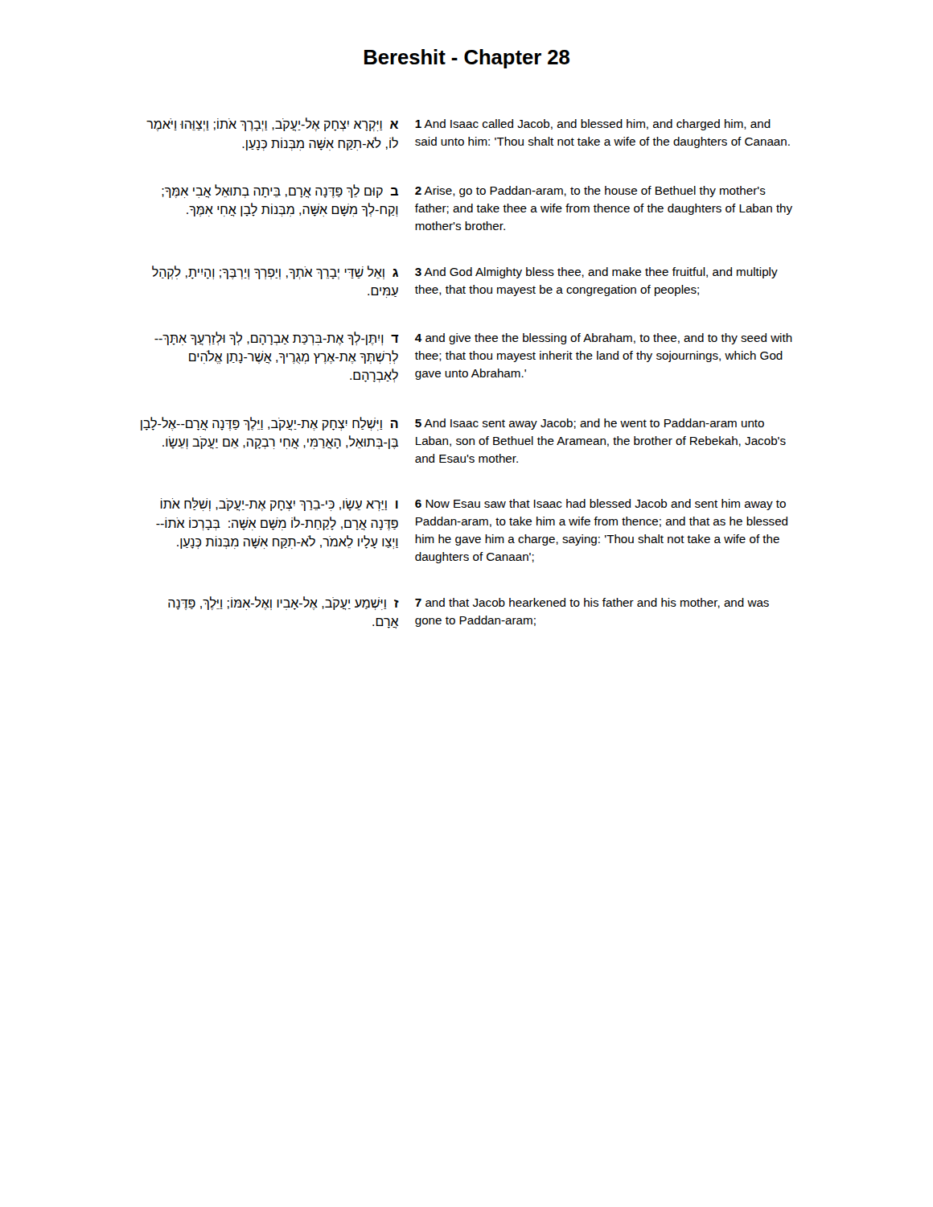Bereshit - Chapter 28
| א וַיִּקְרָא יִצְחָק אֶל-יַעֲקֹב, וַיְבָרֶךְ אֹתוֹ; וַיְצַוֵּהוּ וַיֹּאמֶר לוֹ, לֹא-תִקַּח אִשָּׁה מִבְּנוֹת כְּנָעַן. | 1 And Isaac called Jacob, and blessed him, and charged him, and said unto him: 'Thou shalt not take a wife of the daughters of Canaan. |
| ב קוּם לֵךְ פַּדֶּנָה אֲרָם, בֵּיתָה בְתוּאֵל אֲבִי אִמֶּךָ; וְקַח-לְךָ מִשָּׁם אִשָּׁה, מִבְּנוֹת לָבָן אֲחִי אִמֶּךָ. | 2 Arise, go to Paddan-aram, to the house of Bethuel thy mother's father; and take thee a wife from thence of the daughters of Laban thy mother's brother. |
| ג וְאֵל שַׁדַּי יְבָרֵךְ אֹתְךָ, וְיַפְרְךָ וְיַרְבֶּךָ; וְהָיִיתָ, לִקְהַל עַמִּים. | 3 And God Almighty bless thee, and make thee fruitful, and multiply thee, that thou mayest be a congregation of peoples; |
| ד וְיִתֶּן-לְךָ אֶת-בִּרְכַּת אַבְרָהָם, לְךָ וּלְזַרְעֲךָ אִתָּךְ--לְרִשְׁתְּךָ אֶת-אֶרֶץ מְגֻרֶיךָ, אֲשֶׁר-נָתַן אֱלֹהִים לְאַבְרָהָם. | 4 and give thee the blessing of Abraham, to thee, and to thy seed with thee; that thou mayest inherit the land of thy sojournings, which God gave unto Abraham.' |
| ה וַיִּשְׁלַח יִצְחָק אֶת-יַעֲקֹב, וַיֵּלֶךְ פַּדֶּנָה אֲרָם--אֶל-לָבָן בֶּן-בְּתוּאֵל, הָאֲרַמִּי, אֲחִי רִבְקָה, אֵם יַעֲקֹב וְעֵשָׂו. | 5 And Isaac sent away Jacob; and he went to Paddan-aram unto Laban, son of Bethuel the Aramean, the brother of Rebekah, Jacob's and Esau's mother. |
| ו וַיַּרְא עֵשָׂו, כִּי-בֵרַךְ יִצְחָק אֶת-יַעֲקֹב, וְשִׁלַּח אֹתוֹ פַּדֶּנָה אֲרָם, לָקַחַת-לוֹ מִשָּׁם אִשָּׁה: בְּבָרְכוֹ אֹתוֹ--וַיְצַו עָלָיו לֵאמֹר, לֹא-תִקַּח אִשָּׁה מִבְּנוֹת כְּנָעַן. | 6 Now Esau saw that Isaac had blessed Jacob and sent him away to Paddan-aram, to take him a wife from thence; and that as he blessed him he gave him a charge, saying: 'Thou shalt not take a wife of the daughters of Canaan'; |
| ז וַיִּשְׁמַע יַעֲקֹב, אֶל-אָבִיו וְאֶל-אִמּוֹ; וַיֵּלֶךְ, פַּדֶּנָה אֲרָם. | 7 and that Jacob hearkened to his father and his mother, and was gone to Paddan-aram; |